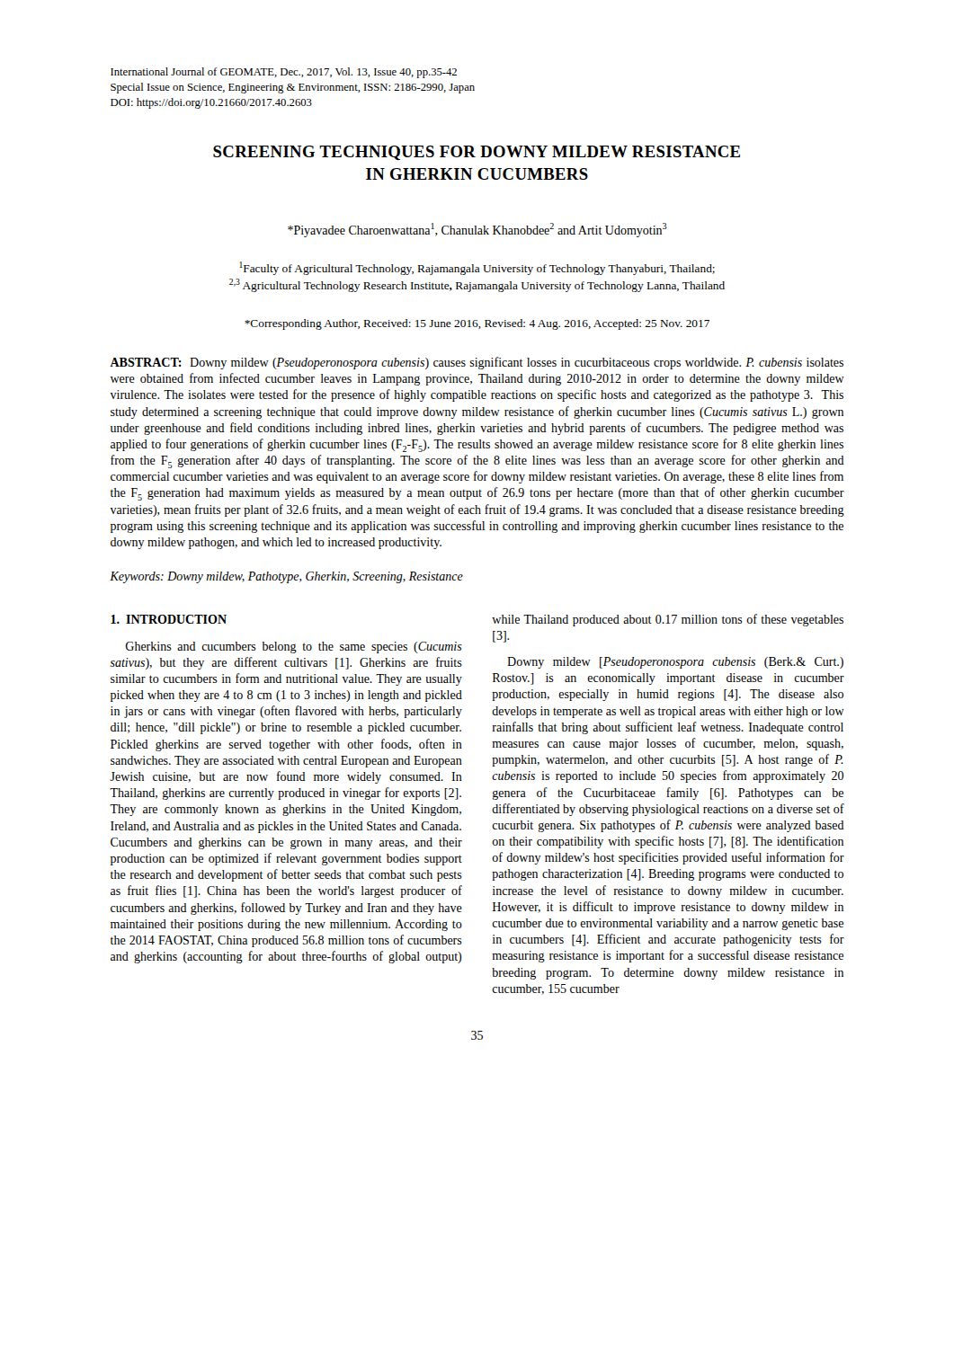International Journal of GEOMATE, Dec., 2017, Vol. 13, Issue 40, pp.35-42
Special Issue on Science, Engineering & Environment, ISSN: 2186-2990, Japan
DOI: https://doi.org/10.21660/2017.40.2603
Screening Techniques for Downy Mildew Resistance
in Gherkin Cucumbers
*Piyavadee Charoenwattana1, Chanulak Khanobdee2 and Artit Udomyotin3
1Faculty of Agricultural Technology, Rajamangala University of Technology Thanyaburi, Thailand;
2,3 Agricultural Technology Research Institute, Rajamangala University of Technology Lanna, Thailand
*Corresponding Author, Received: 15 June 2016, Revised: 4 Aug. 2016, Accepted: 25 Nov. 2017
ABSTRACT: Downy mildew (Pseudoperonospora cubensis) causes significant losses in cucurbitaceous crops worldwide. P. cubensis isolates were obtained from infected cucumber leaves in Lampang province, Thailand during 2010-2012 in order to determine the downy mildew virulence. The isolates were tested for the presence of highly compatible reactions on specific hosts and categorized as the pathotype 3. This study determined a screening technique that could improve downy mildew resistance of gherkin cucumber lines (Cucumis sativus L.) grown under greenhouse and field conditions including inbred lines, gherkin varieties and hybrid parents of cucumbers. The pedigree method was applied to four generations of gherkin cucumber lines (F2-F5). The results showed an average mildew resistance score for 8 elite gherkin lines from the F5 generation after 40 days of transplanting. The score of the 8 elite lines was less than an average score for other gherkin and commercial cucumber varieties and was equivalent to an average score for downy mildew resistant varieties. On average, these 8 elite lines from the F5 generation had maximum yields as measured by a mean output of 26.9 tons per hectare (more than that of other gherkin cucumber varieties), mean fruits per plant of 32.6 fruits, and a mean weight of each fruit of 19.4 grams. It was concluded that a disease resistance breeding program using this screening technique and its application was successful in controlling and improving gherkin cucumber lines resistance to the downy mildew pathogen, and which led to increased productivity.
Keywords: Downy mildew, Pathotype, Gherkin, Screening, Resistance
1. Introduction
Gherkins and cucumbers belong to the same species (Cucumis sativus), but they are different cultivars [1]. Gherkins are fruits similar to cucumbers in form and nutritional value. They are usually picked when they are 4 to 8 cm (1 to 3 inches) in length and pickled in jars or cans with vinegar (often flavored with herbs, particularly dill; hence, "dill pickle") or brine to resemble a pickled cucumber. Pickled gherkins are served together with other foods, often in sandwiches. They are associated with central European and European Jewish cuisine, but are now found more widely consumed. In Thailand, gherkins are currently produced in vinegar for exports [2]. They are commonly known as gherkins in the United Kingdom, Ireland, and Australia and as pickles in the United States and Canada. Cucumbers and gherkins can be grown in many areas, and their production can be optimized if relevant government bodies support the research and development of better seeds that combat such pests as fruit flies [1]. China has been the world's largest producer of cucumbers and gherkins, followed by Turkey and Iran and they have maintained their positions during the new millennium. According to the 2014 FAOSTAT, China produced 56.8 million tons of cucumbers and gherkins (accounting for about three-fourths of global output) while Thailand produced about 0.17 million tons of these vegetables [3].
Downy mildew [Pseudoperonospora cubensis (Berk.& Curt.) Rostov.] is an economically important disease in cucumber production, especially in humid regions [4]. The disease also develops in temperate as well as tropical areas with either high or low rainfalls that bring about sufficient leaf wetness. Inadequate control measures can cause major losses of cucumber, melon, squash, pumpkin, watermelon, and other cucurbits [5]. A host range of P. cubensis is reported to include 50 species from approximately 20 genera of the Cucurbitaceae family [6]. Pathotypes can be differentiated by observing physiological reactions on a diverse set of cucurbit genera. Six pathotypes of P. cubensis were analyzed based on their compatibility with specific hosts [7], [8]. The identification of downy mildew's host specificities provided useful information for pathogen characterization [4]. Breeding programs were conducted to increase the level of resistance to downy mildew in cucumber. However, it is difficult to improve resistance to downy mildew in cucumber due to environmental variability and a narrow genetic base in cucumbers [4]. Efficient and accurate pathogenicity tests for measuring resistance is important for a successful disease resistance breeding program. To determine downy mildew resistance in cucumber, 155 cucumber
35